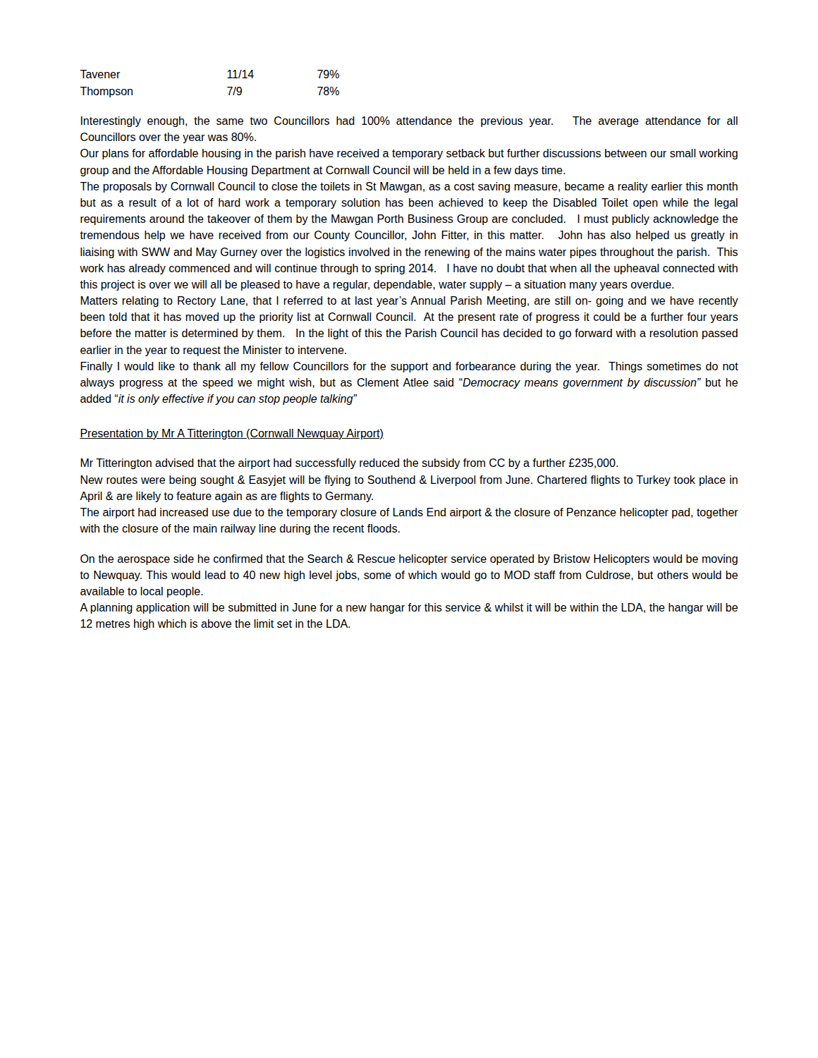| Tavener | 11/14 | 79% |
| Thompson | 7/9 | 78% |
Interestingly enough, the same two Councillors had 100% attendance the previous year. The average attendance for all Councillors over the year was 80%.
Our plans for affordable housing in the parish have received a temporary setback but further discussions between our small working group and the Affordable Housing Department at Cornwall Council will be held in a few days time.
The proposals by Cornwall Council to close the toilets in St Mawgan, as a cost saving measure, became a reality earlier this month but as a result of a lot of hard work a temporary solution has been achieved to keep the Disabled Toilet open while the legal requirements around the takeover of them by the Mawgan Porth Business Group are concluded. I must publicly acknowledge the tremendous help we have received from our County Councillor, John Fitter, in this matter. John has also helped us greatly in liaising with SWW and May Gurney over the logistics involved in the renewing of the mains water pipes throughout the parish. This work has already commenced and will continue through to spring 2014. I have no doubt that when all the upheaval connected with this project is over we will all be pleased to have a regular, dependable, water supply – a situation many years overdue.
Matters relating to Rectory Lane, that I referred to at last year’s Annual Parish Meeting, are still on- going and we have recently been told that it has moved up the priority list at Cornwall Council. At the present rate of progress it could be a further four years before the matter is determined by them. In the light of this the Parish Council has decided to go forward with a resolution passed earlier in the year to request the Minister to intervene.
Finally I would like to thank all my fellow Councillors for the support and forbearance during the year. Things sometimes do not always progress at the speed we might wish, but as Clement Atlee said “Democracy means government by discussion” but he added “it is only effective if you can stop people talking”
Presentation by Mr A Titterington (Cornwall Newquay Airport)
Mr Titterington advised that the airport had successfully reduced the subsidy from CC by a further £235,000.
New routes were being sought & Easyjet will be flying to Southend & Liverpool from June. Chartered flights to Turkey took place in April & are likely to feature again as are flights to Germany.
The airport had increased use due to the temporary closure of Lands End airport & the closure of Penzance helicopter pad, together with the closure of the main railway line during the recent floods.
On the aerospace side he confirmed that the Search & Rescue helicopter service operated by Bristow Helicopters would be moving to Newquay. This would lead to 40 new high level jobs, some of which would go to MOD staff from Culdrose, but others would be available to local people.
A planning application will be submitted in June for a new hangar for this service & whilst it will be within the LDA, the hangar will be 12 metres high which is above the limit set in the LDA.